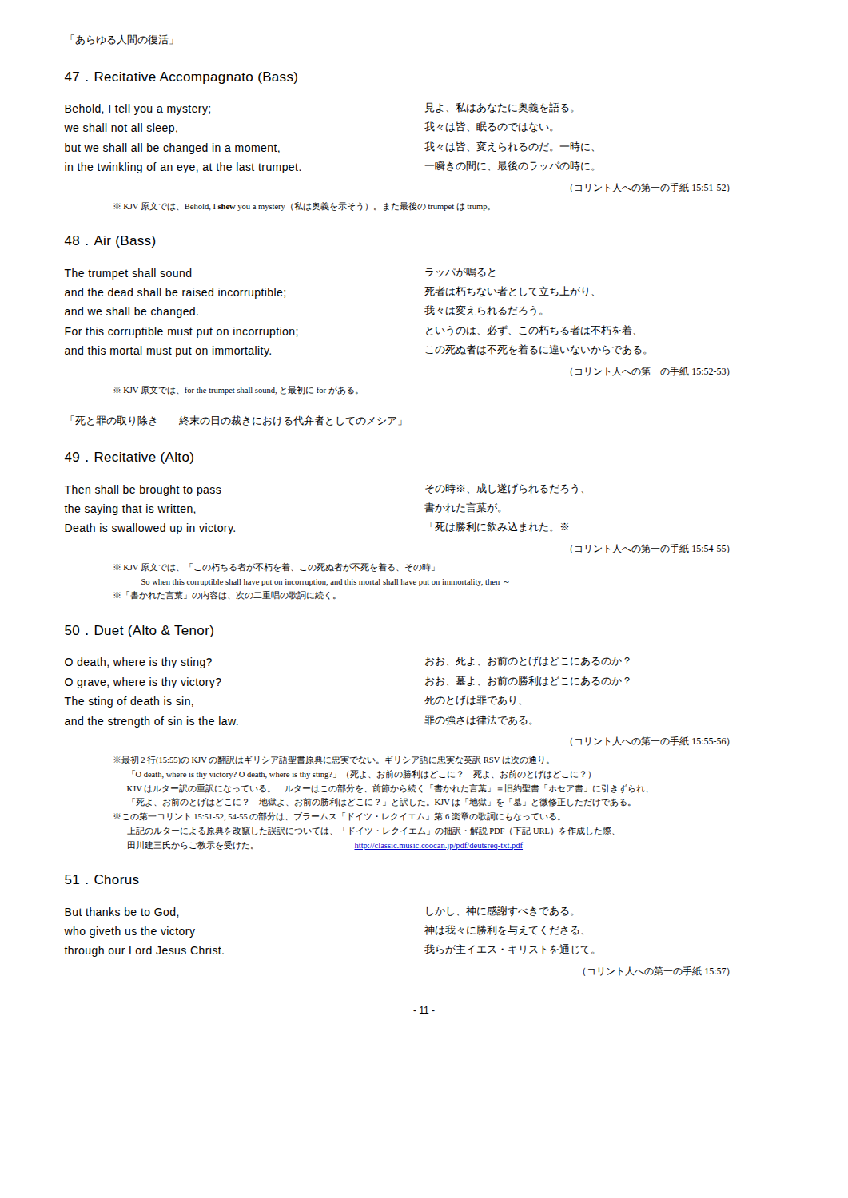「あらゆる人間の復活」
47．Recitative Accompagnato (Bass)
| Behold, I tell you a mystery; | 見よ、私はあなたに奥義を語る。 |
| we shall not all sleep, | 我々は皆、眠るのではない。 |
| but we shall all be changed in a moment, | 我々は皆、変えられるのだ。一時に、 |
| in the twinkling of an eye, at the last trumpet. | 一瞬きの間に、最後のラッパの時に。 |
（コリント人への第一の手紙 15:51-52）
※ KJV 原文では、Behold, I shew you a mystery（私は奥義を示そう）。また最後の trumpet は trump。
48．Air (Bass)
| The trumpet shall sound | ラッパが鳴ると |
| and the dead shall be raised incorruptible; | 死者は朽ちない者として立ち上がり、 |
| and we shall be changed. | 我々は変えられるだろう。 |
| For this corruptible must put on incorruption; | というのは、必ず、この朽ちる者は不朽を着、 |
| and this mortal must put on immortality. | この死ぬ者は不死を着るに違いないからである。 |
（コリント人への第一の手紙 15:52-53）
※ KJV 原文では、for the trumpet shall sound, と最初に for がある。
「死と罪の取り除き　　終末の日の裁きにおける代弁者としてのメシア」
49．Recitative (Alto)
| Then shall be brought to pass | その時※、成し遂げられるだろう、 |
| the saying that is written, | 書かれた言葉が。 |
| Death is swallowed up in victory. | 「死は勝利に飲み込まれた。※ |
（コリント人への第一の手紙 15:54-55）
※ KJV 原文では、「この朽ちる者が不朽を着、この死ぬ者が不死を着る、その時」
So when this corruptible shall have put on incorruption, and this mortal shall have put on immortality, then ～
※「書かれた言葉」の内容は、次の二重唱の歌詞に続く。
50．Duet (Alto & Tenor)
| O death, where is thy sting? | おお、死よ、お前のとげはどこにあるのか？ |
| O grave, where is thy victory? | おお、墓よ、お前の勝利はどこにあるのか？ |
| The sting of death is sin, | 死のとげは罪であり、 |
| and the strength of sin is the law. | 罪の強さは律法である。 |
（コリント人への第一の手紙 15:55-56）
※最初 2 行(15:55)の KJV の翻訳はギリシア語聖書原典に忠実でない。ギリシア語に忠実な英訳 RSV は次の通り。
「O death, where is thy victory? O death, where is thy sting?」（死よ、お前の勝利はどこに？　死よ、お前のとげはどこに？）
KJV はルター訳の重訳になっている。　ルターはこの部分を、前節から続く「書かれた言葉」＝旧約聖書「ホセア書」に引きずられ、
「死よ、お前のとげはどこに？　地獄よ、お前の勝利はどこに？」と訳した。KJV は「地獄」を「墓」と微修正しただけである。
※この第一コリント 15:51-52, 54-55 の部分は、ブラームス「ドイツ・レクイエム」第 6 楽章の歌詞にもなっている。
上記のルターによる原典を改竄した誤訳については、「ドイツ・レクイエム」の拙訳・解説 PDF（下記 URL）を作成した際、
田川建三氏からご教示を受けた。http://classic.music.coocan.jp/pdf/deutsreq-txt.pdf
51．Chorus
| But thanks be to God, | しかし、神に感謝すべきである。 |
| who giveth us the victory | 神は我々に勝利を与えてくださる、 |
| through our Lord Jesus Christ. | 我らが主イエス・キリストを通じて。 |
（コリント人への第一の手紙 15:57）
- 11 -